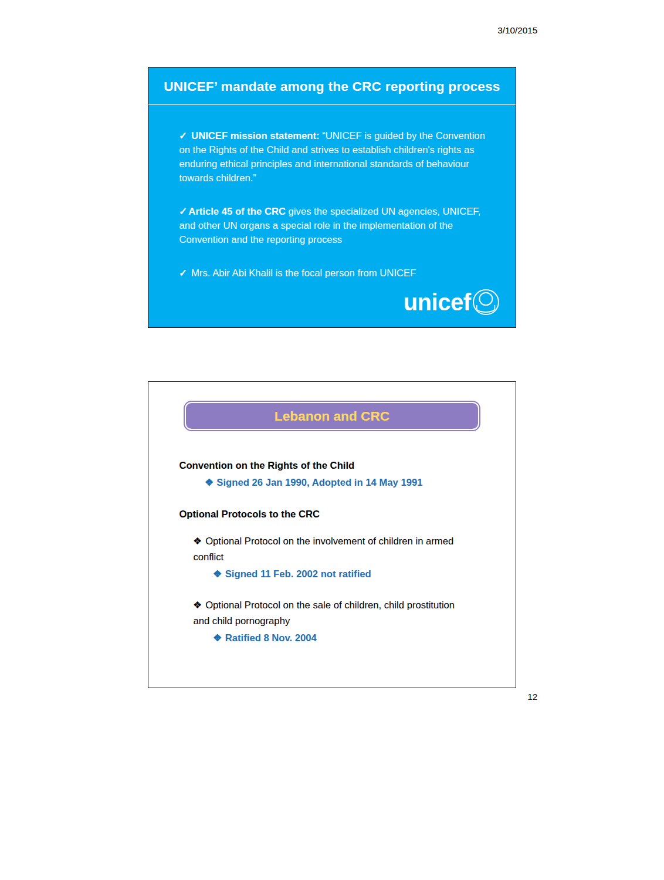3/10/2015
UNICEF’ mandate among the CRC reporting process
UNICEF mission statement: “UNICEF is guided by the Convention on the Rights of the Child and strives to establish children's rights as enduring ethical principles and international standards of behaviour towards children.”
Article 45 of the CRC gives the specialized UN agencies, UNICEF, and other UN organs a special role in the implementation of the Convention and the reporting process
Mrs. Abir Abi Khalil is the focal person from UNICEF
unicef
Lebanon and CRC
Convention on the Rights of the Child
Signed 26 Jan 1990, Adopted in 14 May 1991
Optional Protocols to the CRC
Optional Protocol on the involvement of children in armed
conflict
Signed 11 Feb. 2002 not ratified
Optional Protocol on the sale of children, child prostitution
and child pornography
Ratified 8 Nov. 2004
12